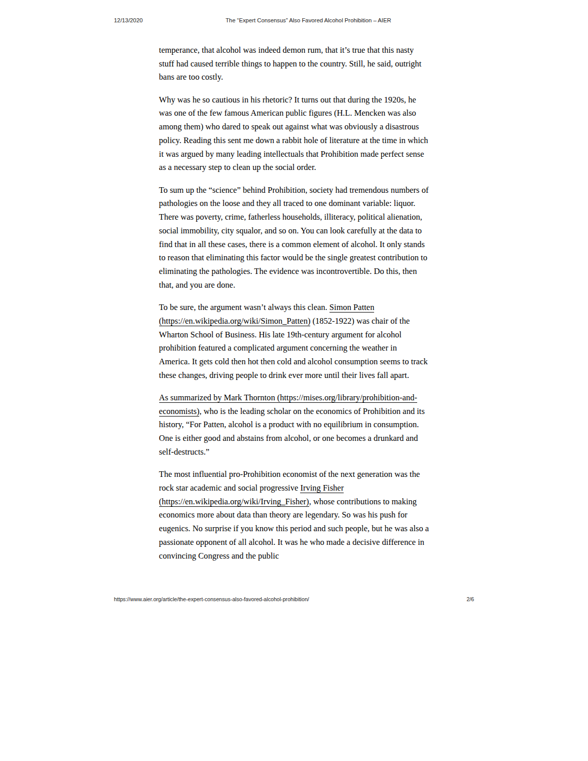12/13/2020
The “Expert Consensus” Also Favored Alcohol Prohibition – AIER
temperance, that alcohol was indeed demon rum, that it’s true that this nasty stuff had caused terrible things to happen to the country. Still, he said, outright bans are too costly.
Why was he so cautious in his rhetoric? It turns out that during the 1920s, he was one of the few famous American public figures (H.L. Mencken was also among them) who dared to speak out against what was obviously a disastrous policy. Reading this sent me down a rabbit hole of literature at the time in which it was argued by many leading intellectuals that Prohibition made perfect sense as a necessary step to clean up the social order.
To sum up the “science” behind Prohibition, society had tremendous numbers of pathologies on the loose and they all traced to one dominant variable: liquor. There was poverty, crime, fatherless households, illiteracy, political alienation, social immobility, city squalor, and so on. You can look carefully at the data to find that in all these cases, there is a common element of alcohol. It only stands to reason that eliminating this factor would be the single greatest contribution to eliminating the pathologies. The evidence was incontrovertible. Do this, then that, and you are done.
To be sure, the argument wasn’t always this clean. Simon Patten (https://en.wikipedia.org/wiki/Simon_Patten) (1852-1922) was chair of the Wharton School of Business. His late 19th-century argument for alcohol prohibition featured a complicated argument concerning the weather in America. It gets cold then hot then cold and alcohol consumption seems to track these changes, driving people to drink ever more until their lives fall apart.
As summarized by Mark Thornton (https://mises.org/library/prohibition-and-economists), who is the leading scholar on the economics of Prohibition and its history, “For Patten, alcohol is a product with no equilibrium in consumption. One is either good and abstains from alcohol, or one becomes a drunkard and self-destructs.”
The most influential pro-Prohibition economist of the next generation was the rock star academic and social progressive Irving Fisher (https://en.wikipedia.org/wiki/Irving_Fisher), whose contributions to making economics more about data than theory are legendary. So was his push for eugenics. No surprise if you know this period and such people, but he was also a passionate opponent of all alcohol. It was he who made a decisive difference in convincing Congress and the public
https://www.aier.org/article/the-expert-consensus-also-favored-alcohol-prohibition/
2/6